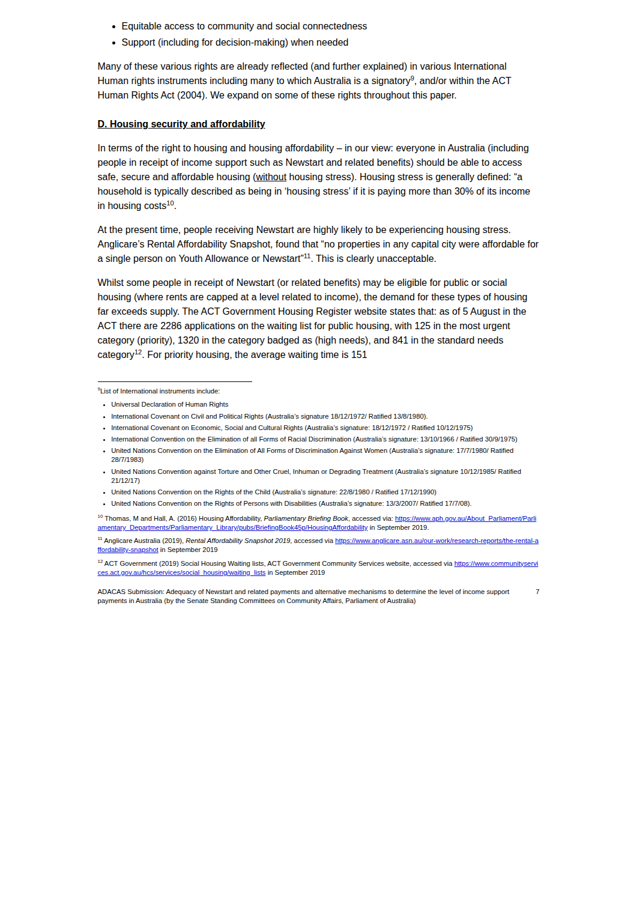Equitable access to community and social connectedness
Support (including for decision-making) when needed
Many of these various rights are already reflected (and further explained) in various International Human rights instruments including many to which Australia is a signatory9, and/or within the ACT Human Rights Act (2004). We expand on some of these rights throughout this paper.
D. Housing security and affordability
In terms of the right to housing and housing affordability – in our view: everyone in Australia (including people in receipt of income support such as Newstart and related benefits) should be able to access safe, secure and affordable housing (without housing stress). Housing stress is generally defined: “a household is typically described as being in ‘housing stress’ if it is paying more than 30% of its income in housing costs10.
At the present time, people receiving Newstart are highly likely to be experiencing housing stress. Anglicare’s Rental Affordability Snapshot, found that “no properties in any capital city were affordable for a single person on Youth Allowance or Newstart”11. This is clearly unacceptable.
Whilst some people in receipt of Newstart (or related benefits) may be eligible for public or social housing (where rents are capped at a level related to income), the demand for these types of housing far exceeds supply. The ACT Government Housing Register website states that: as of 5 August in the ACT there are 2286 applications on the waiting list for public housing, with 125 in the most urgent category (priority), 1320 in the category badged as (high needs), and 841 in the standard needs category12. For priority housing, the average waiting time is 151
9List of International instruments include:
Universal Declaration of Human Rights
International Covenant on Civil and Political Rights (Australia’s signature 18/12/1972/ Ratified 13/8/1980).
International Covenant on Economic, Social and Cultural Rights (Australia’s signature: 18/12/1972 / Ratified 10/12/1975)
International Convention on the Elimination of all Forms of Racial Discrimination (Australia’s signature: 13/10/1966 / Ratified 30/9/1975)
United Nations Convention on the Elimination of All Forms of Discrimination Against Women (Australia’s signature: 17/7/1980/ Ratified 28/7/1983)
United Nations Convention against Torture and Other Cruel, Inhuman or Degrading Treatment (Australia’s signature 10/12/1985/ Ratified 21/12/17)
United Nations Convention on the Rights of the Child (Australia’s signature: 22/8/1980 / Ratified 17/12/1990)
United Nations Convention on the Rights of Persons with Disabilities (Australia’s signature: 13/3/2007/ Ratified 17/7/08).
10 Thomas, M and Hall, A. (2016) Housing Affordability, Parliamentary Briefing Book, accessed via: https://www.aph.gov.au/About_Parliament/Parliamentary_Departments/Parliamentary_Library/pubs/BriefingBook45p/HousingAffordability in September 2019.
11 Anglicare Australia (2019), Rental Affordability Snapshot 2019, accessed via https://www.anglicare.asn.au/our-work/research-reports/the-rental-affordability-snapshot in September 2019
12 ACT Government (2019) Social Housing Waiting lists, ACT Government Community Services website, accessed via https://www.communityservices.act.gov.au/hcs/services/social_housing/waiting_lists in September 2019
7 ADACAS Submission: Adequacy of Newstart and related payments and alternative mechanisms to determine the level of income support payments in Australia (by the Senate Standing Committees on Community Affairs, Parliament of Australia)